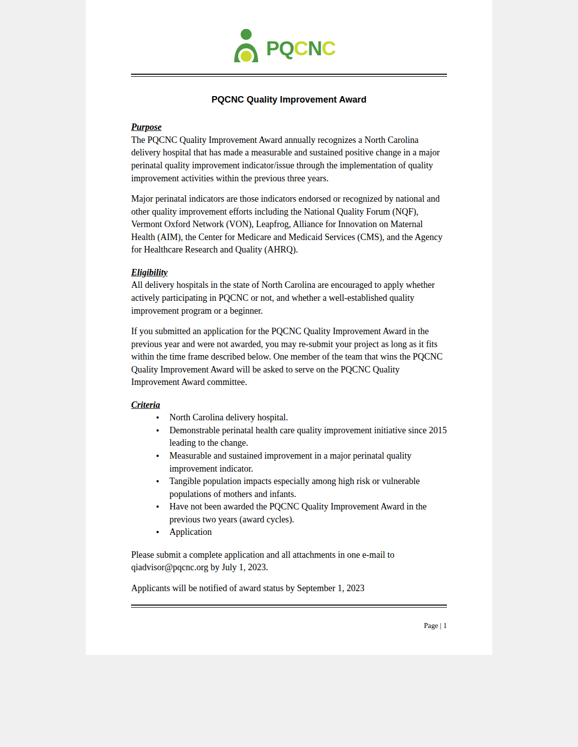PQCNC PQCNC
PQCNC Quality Improvement Award
Purpose
The PQCNC Quality Improvement Award annually recognizes a North Carolina delivery hospital that has made a measurable and sustained positive change in a major perinatal quality improvement indicator/issue through the implementation of quality improvement activities within the previous three years.
Major perinatal indicators are those indicators endorsed or recognized by national and other quality improvement efforts including the National Quality Forum (NQF), Vermont Oxford Network (VON), Leapfrog, Alliance for Innovation on Maternal Health (AIM), the Center for Medicare and Medicaid Services (CMS), and the Agency for Healthcare Research and Quality (AHRQ).
Eligibility
All delivery hospitals in the state of North Carolina are encouraged to apply whether actively participating in PQCNC or not, and whether a well-established quality improvement program or a beginner.
If you submitted an application for the PQCNC Quality Improvement Award in the previous year and were not awarded, you may re-submit your project as long as it fits within the time frame described below. One member of the team that wins the PQCNC Quality Improvement Award will be asked to serve on the PQCNC Quality Improvement Award committee.
Criteria
North Carolina delivery hospital.
Demonstrable perinatal health care quality improvement initiative since 2015 leading to the change.
Measurable and sustained improvement in a major perinatal quality improvement indicator.
Tangible population impacts especially among high risk or vulnerable populations of mothers and infants.
Have not been awarded the PQCNC Quality Improvement Award in the previous two years (award cycles).
Application
Please submit a complete application and all attachments in one e-mail to qiadvisor@pqcnc.org by July 1, 2023.
Applicants will be notified of award status by September 1, 2023
Page | 1